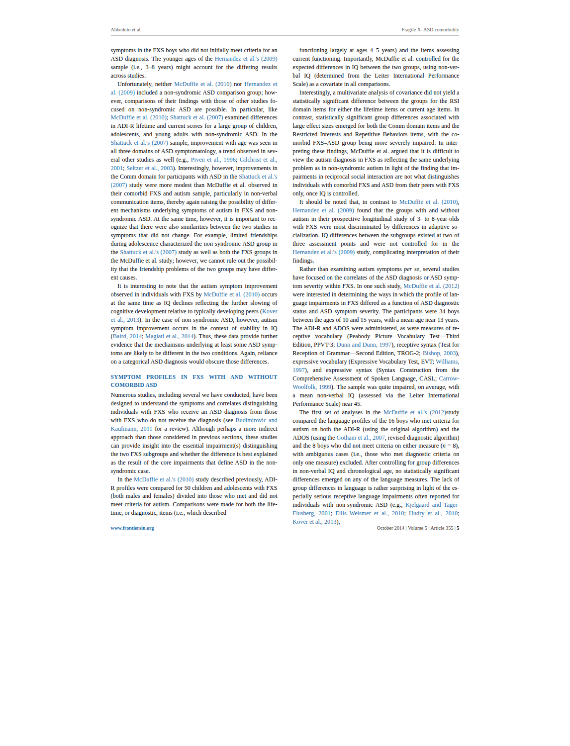Abbeduto et al. Fragile X–ASD comorbidity
symptoms in the FXS boys who did not initially meet criteria for an ASD diagnosis. The younger ages of the Hernandez et al.'s (2009) sample (i.e., 3–8 years) might account for the differing results across studies.
Unfortunately, neither McDuffie et al. (2010) nor Hernandez et al. (2009) included a non-syndromic ASD comparison group; however, comparisons of their findings with those of other studies focused on non-syndromic ASD are possible. In particular, like McDuffie et al. (2010); Shattuck et al. (2007) examined differences in ADI-R lifetime and current scores for a large group of children, adolescents, and young adults with non-syndromic ASD. In the Shattuck et al.'s (2007) sample, improvement with age was seen in all three domains of ASD symptomatology, a trend observed in several other studies as well (e.g., Piven et al., 1996; Gilchrist et al., 2001; Seltzer et al., 2003). Interestingly, however, improvements in the Comm domain for participants with ASD in the Shattuck et al.'s (2007) study were more modest than McDuffie et al. observed in their comorbid FXS and autism sample, particularly in non-verbal communication items, thereby again raising the possibility of different mechanisms underlying symptoms of autism in FXS and non-syndromic ASD. At the same time, however, it is important to recognize that there were also similarities between the two studies in symptoms that did not change. For example, limited friendships during adolescence characterized the non-syndromic ASD group in the Shattuck et al.'s (2007) study as well as both the FXS groups in the McDuffie et al. study; however, we cannot rule out the possibility that the friendship problems of the two groups may have different causes.
It is interesting to note that the autism symptom improvement observed in individuals with FXS by McDuffie et al. (2010) occurs at the same time as IQ declines reflecting the further slowing of cognitive development relative to typically developing peers (Kover et al., 2013). In the case of non-syndromic ASD, however, autism symptom improvement occurs in the context of stability in IQ (Baird, 2014; Magiati et al., 2014). Thus, these data provide further evidence that the mechanisms underlying at least some ASD symptoms are likely to be different in the two conditions. Again, reliance on a categorical ASD diagnosis would obscure those differences.
Symptom profiles in FXS with and without comorbid ASD
Numerous studies, including several we have conducted, have been designed to understand the symptoms and correlates distinguishing individuals with FXS who receive an ASD diagnosis from those with FXS who do not receive the diagnosis (see Budimirovic and Kaufmann, 2011 for a review). Although perhaps a more indirect approach than those considered in previous sections, these studies can provide insight into the essential impairment(s) distinguishing the two FXS subgroups and whether the difference is best explained as the result of the core impairments that define ASD in the non-syndromic case.
In the McDuffie et al.'s (2010) study described previously, ADI-R profiles were compared for 50 children and adolescents with FXS (both males and females) divided into those who met and did not meet criteria for autism. Comparisons were made for both the lifetime, or diagnostic, items (i.e., which described
functioning largely at ages 4–5 years) and the items assessing current functioning. Importantly, McDuffie et al. controlled for the expected differences in IQ between the two groups, using non-verbal IQ (determined from the Leiter International Performance Scale) as a covariate in all comparisons.
Interestingly, a multivariate analysis of covariance did not yield a statistically significant difference between the groups for the RSI domain items for either the lifetime items or current age items. In contrast, statistically significant group differences associated with large effect sizes emerged for both the Comm domain items and the Restricted Interests and Repetitive Behaviors items, with the comorbid FXS–ASD group being more severely impaired. In interpreting these findings, McDuffie et al. argued that it is difficult to view the autism diagnosis in FXS as reflecting the same underlying problem as in non-syndromic autism in light of the finding that impairments in reciprocal social interaction are not what distinguishes individuals with comorbid FXS and ASD from their peers with FXS only, once IQ is controlled.
It should be noted that, in contrast to McDuffie et al. (2010), Hernandez et al. (2009) found that the groups with and without autism in their prospective longitudinal study of 3- to 8-year-olds with FXS were most discriminated by differences in adaptive socialization. IQ differences between the subgroups existed at two of three assessment points and were not controlled for in the Hernandez et al.'s (2009) study, complicating interpretation of their findings.
Rather than examining autism symptoms per se, several studies have focused on the correlates of the ASD diagnosis or ASD symptom severity within FXS. In one such study, McDuffie et al. (2012) were interested in determining the ways in which the profile of language impairments in FXS differed as a function of ASD diagnostic status and ASD symptom severity. The participants were 34 boys between the ages of 10 and 15 years, with a mean age near 13 years. The ADI-R and ADOS were administered, as were measures of receptive vocabulary (Peabody Picture Vocabulary Test—Third Edition, PPVT-3; Dunn and Dunn, 1997), receptive syntax (Test for Reception of Grammar—Second Edition, TROG-2; Bishop, 2003), expressive vocabulary (Expressive Vocabulary Test, EVT; Williams, 1997), and expressive syntax (Syntax Construction from the Comprehensive Assessment of Spoken Language, CASL; Carrow-Woolfolk, 1999). The sample was quite impaired, on average, with a mean non-verbal IQ (assessed via the Leiter International Performance Scale) near 45.
The first set of analyses in the McDuffie et al.'s (2012) study compared the language profiles of the 16 boys who met criteria for autism on both the ADI-R (using the original algorithm) and the ADOS (using the Gotham et al., 2007, revised diagnostic algorithm) and the 8 boys who did not meet criteria on either measure (n = 8), with ambiguous cases (i.e., those who met diagnostic criteria on only one measure) excluded. After controlling for group differences in non-verbal IQ and chronological age, no statistically significant differences emerged on any of the language measures. The lack of group differences in language is rather surprising in light of the especially serious receptive language impairments often reported for individuals with non-syndromic ASD (e.g., Kjelgaard and Tager-Flusberg, 2001; Ellis Weismer et al., 2010; Hudry et al., 2010; Kover et al., 2013),
www.frontiersin.org October 2014 | Volume 5 | Article 355 | 5